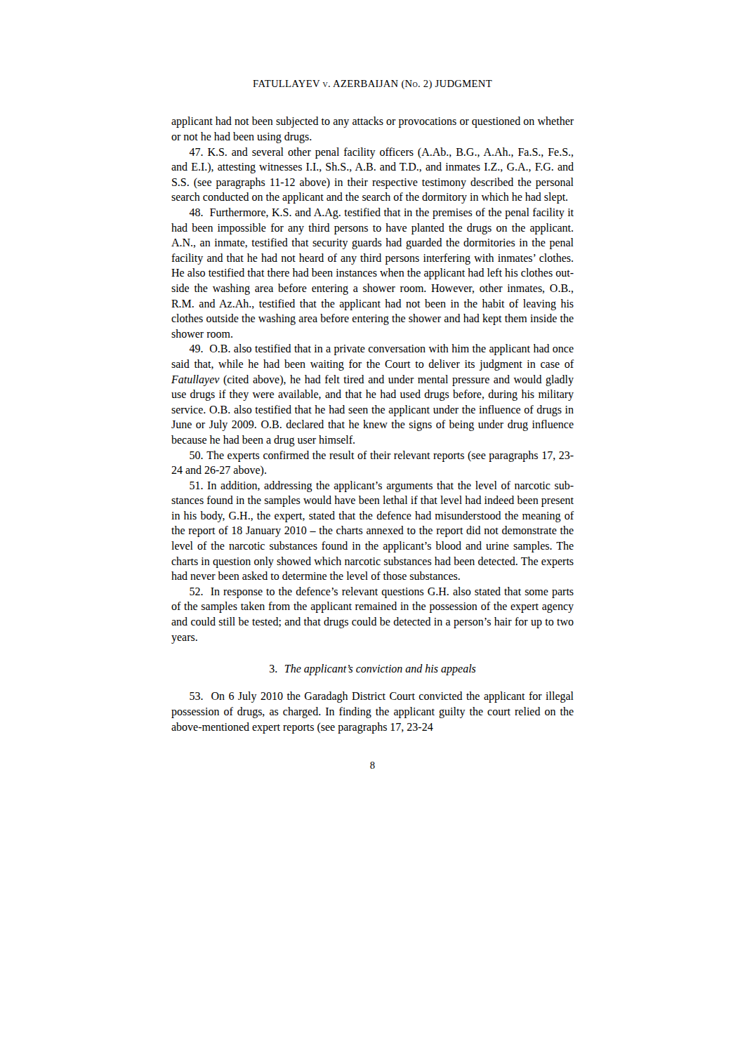FATULLAYEV v. AZERBAIJAN (No. 2) JUDGMENT
applicant had not been subjected to any attacks or provocations or questioned on whether or not he had been using drugs.
47. K.S. and several other penal facility officers (A.Ab., B.G., A.Ah., Fa.S., Fe.S., and E.I.), attesting witnesses I.I., Sh.S., A.B. and T.D., and inmates I.Z., G.A., F.G. and S.S. (see paragraphs 11-12 above) in their respective testimony described the personal search conducted on the applicant and the search of the dormitory in which he had slept.
48. Furthermore, K.S. and A.Ag. testified that in the premises of the penal facility it had been impossible for any third persons to have planted the drugs on the applicant. A.N., an inmate, testified that security guards had guarded the dormitories in the penal facility and that he had not heard of any third persons interfering with inmates’ clothes. He also testified that there had been instances when the applicant had left his clothes outside the washing area before entering a shower room. However, other inmates, O.B., R.M. and Az.Ah., testified that the applicant had not been in the habit of leaving his clothes outside the washing area before entering the shower and had kept them inside the shower room.
49. O.B. also testified that in a private conversation with him the applicant had once said that, while he had been waiting for the Court to deliver its judgment in case of Fatullayev (cited above), he had felt tired and under mental pressure and would gladly use drugs if they were available, and that he had used drugs before, during his military service. O.B. also testified that he had seen the applicant under the influence of drugs in June or July 2009. O.B. declared that he knew the signs of being under drug influence because he had been a drug user himself.
50. The experts confirmed the result of their relevant reports (see paragraphs 17, 23-24 and 26-27 above).
51. In addition, addressing the applicant’s arguments that the level of narcotic substances found in the samples would have been lethal if that level had indeed been present in his body, G.H., the expert, stated that the defence had misunderstood the meaning of the report of 18 January 2010 – the charts annexed to the report did not demonstrate the level of the narcotic substances found in the applicant’s blood and urine samples. The charts in question only showed which narcotic substances had been detected. The experts had never been asked to determine the level of those substances.
52. In response to the defence’s relevant questions G.H. also stated that some parts of the samples taken from the applicant remained in the possession of the expert agency and could still be tested; and that drugs could be detected in a person’s hair for up to two years.
3. The applicant’s conviction and his appeals
53. On 6 July 2010 the Garadagh District Court convicted the applicant for illegal possession of drugs, as charged. In finding the applicant guilty the court relied on the above-mentioned expert reports (see paragraphs 17, 23-24
8